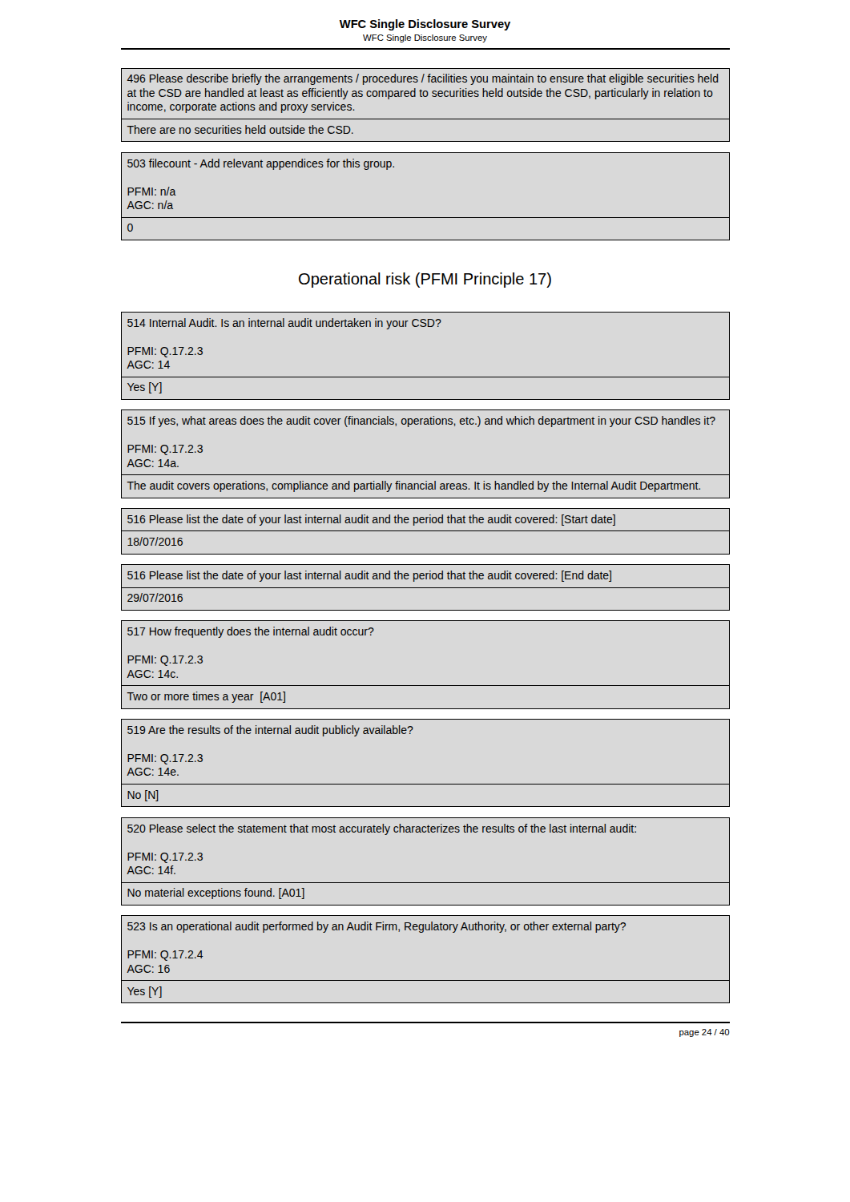WFC Single Disclosure Survey
WFC Single Disclosure Survey
| 496 Please describe briefly the arrangements / procedures / facilities you maintain to ensure that eligible securities held at the CSD are handled at least as efficiently as compared to securities held outside the CSD, particularly in relation to income, corporate actions and proxy services. |
| There are no securities held outside the CSD. |
| 503 filecount - Add relevant appendices for this group. PFMI: n/a AGC: n/a |
| 0 |
Operational risk (PFMI Principle 17)
| 514 Internal Audit. Is an internal audit undertaken in your CSD? PFMI: Q.17.2.3 AGC: 14 |
| Yes [Y] |
| 515 If yes, what areas does the audit cover (financials, operations, etc.) and which department in your CSD handles it? PFMI: Q.17.2.3 AGC: 14a. |
| The audit covers operations, compliance and partially financial areas. It is handled by the Internal Audit Department. |
| 516 Please list the date of your last internal audit and the period that the audit covered: [Start date] |
| 18/07/2016 |
| 516 Please list the date of your last internal audit and the period that the audit covered: [End date] |
| 29/07/2016 |
| 517 How frequently does the internal audit occur? PFMI: Q.17.2.3 AGC: 14c. |
| Two or more times a year [A01] |
| 519 Are the results of the internal audit publicly available? PFMI: Q.17.2.3 AGC: 14e. |
| No [N] |
| 520 Please select the statement that most accurately characterizes the results of the last internal audit: PFMI: Q.17.2.3 AGC: 14f. |
| No material exceptions found. [A01] |
| 523 Is an operational audit performed by an Audit Firm, Regulatory Authority, or other external party? PFMI: Q.17.2.4 AGC: 16 |
| Yes [Y] |
page 24 / 40